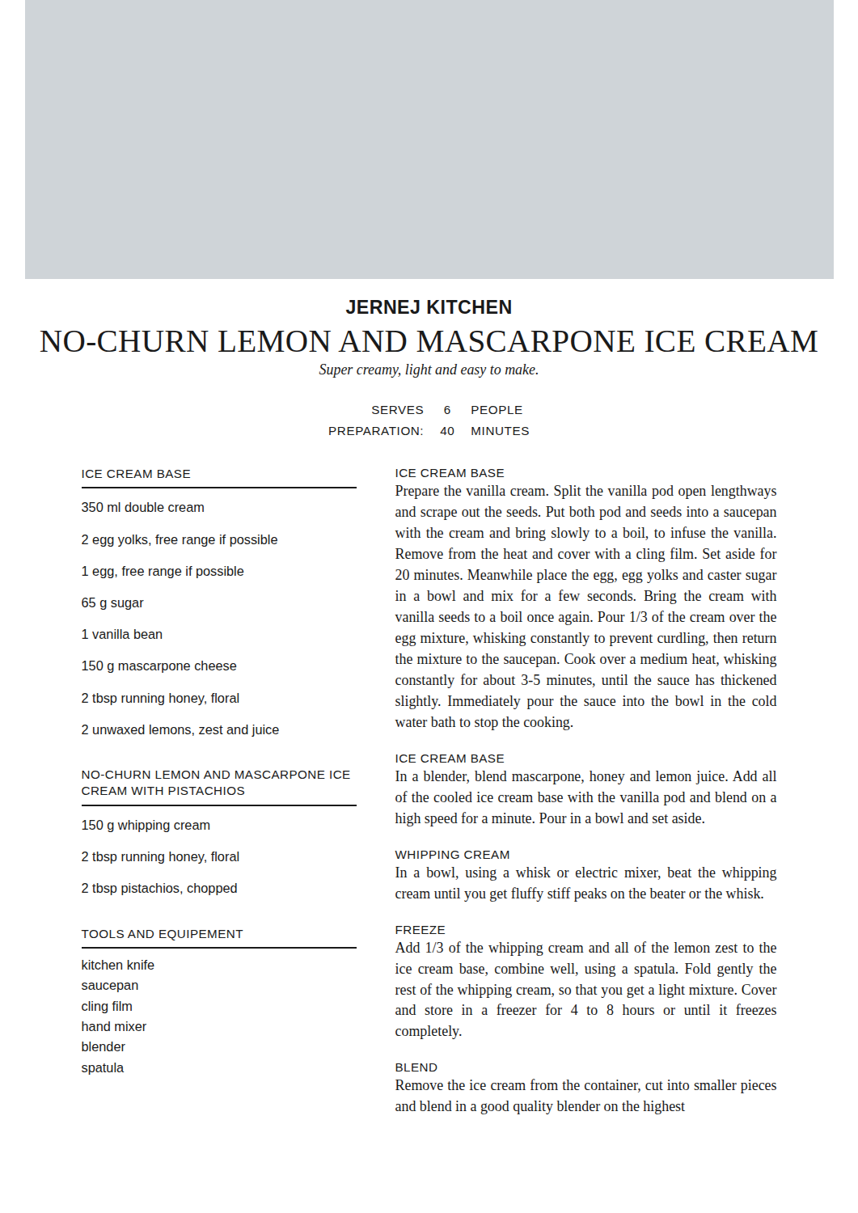JERNEJ KITCHEN
NO-CHURN LEMON AND MASCARPONE ICE CREAM
Super creamy, light and easy to make.
| SERVES | 6 | PEOPLE |
| PREPARATION: | 40 | MINUTES |
ICE CREAM BASE
350 ml double cream
2 egg yolks, free range if possible
1 egg, free range if possible
65 g sugar
1 vanilla bean
150 g mascarpone cheese
2 tbsp running honey, floral
2 unwaxed lemons, zest and juice
NO-CHURN LEMON AND MASCARPONE ICE CREAM WITH PISTACHIOS
150 g whipping cream
2 tbsp running honey, floral
2 tbsp pistachios, chopped
TOOLS AND EQUIPEMENT
kitchen knife
saucepan
cling film
hand mixer
blender
spatula
ICE CREAM BASE
Prepare the vanilla cream. Split the vanilla pod open lengthways and scrape out the seeds. Put both pod and seeds into a saucepan with the cream and bring slowly to a boil, to infuse the vanilla. Remove from the heat and cover with a cling film. Set aside for 20 minutes. Meanwhile place the egg, egg yolks and caster sugar in a bowl and mix for a few seconds. Bring the cream with vanilla seeds to a boil once again. Pour 1/3 of the cream over the egg mixture, whisking constantly to prevent curdling, then return the mixture to the saucepan. Cook over a medium heat, whisking constantly for about 3-5 minutes, until the sauce has thickened slightly. Immediately pour the sauce into the bowl in the cold water bath to stop the cooking.
ICE CREAM BASE
In a blender, blend mascarpone, honey and lemon juice. Add all of the cooled ice cream base with the vanilla pod and blend on a high speed for a minute. Pour in a bowl and set aside.
WHIPPING CREAM
In a bowl, using a whisk or electric mixer, beat the whipping cream until you get fluffy stiff peaks on the beater or the whisk.
FREEZE
Add 1/3 of the whipping cream and all of the lemon zest to the ice cream base, combine well, using a spatula. Fold gently the rest of the whipping cream, so that you get a light mixture. Cover and store in a freezer for 4 to 8 hours or until it freezes completely.
BLEND
Remove the ice cream from the container, cut into smaller pieces and blend in a good quality blender on the highest